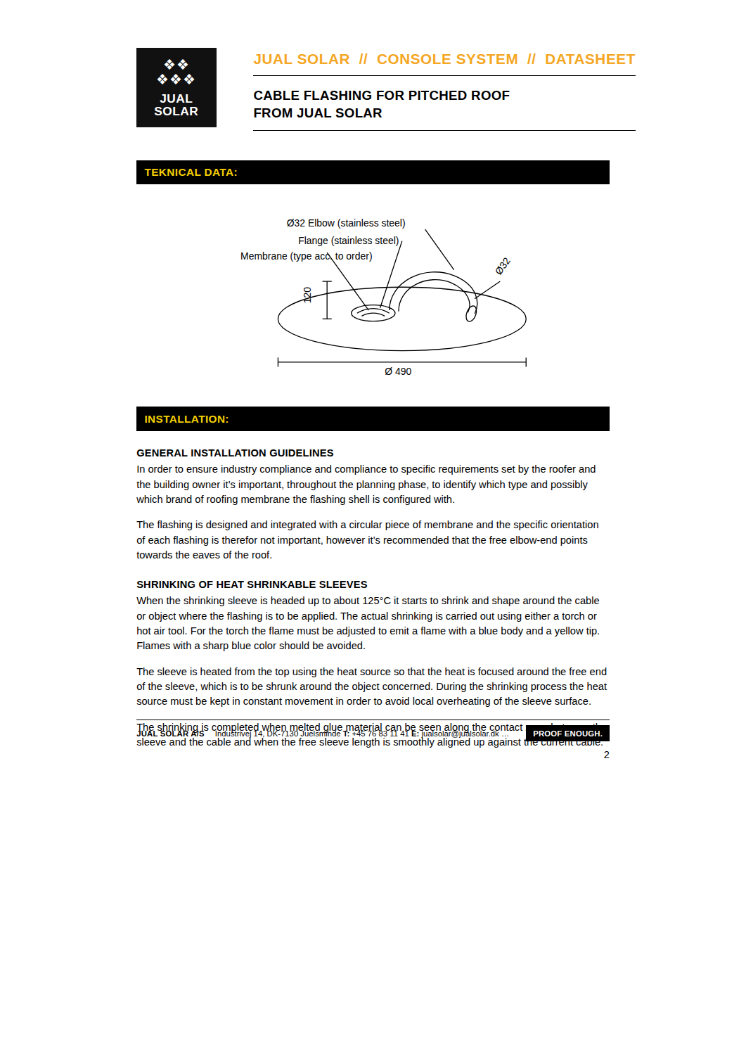❖❖
❖❖❖
JUAL
SOLAR
JUAL SOLAR // CONSOLE SYSTEM // DATASHEET
CABLE FLASHING FOR PITCHED ROOF
FROM JUAL SOLAR
TEKNICAL DATA:
Ø32 Elbow (stainless steel) Flange (stainless steel) Membrane (type acc. to order) 120 Ø 490 Ø32
INSTALLATION:
GENERAL INSTALLATION GUIDELINES
In order to ensure industry compliance and compliance to specific requirements set by the roofer and the building owner it’s important, throughout the planning phase, to identify which type and possibly which brand of roofing membrane the flashing shell is configured with.
The flashing is designed and integrated with a circular piece of membrane and the specific orientation of each flashing is therefor not important, however it’s recommended that the free elbow-end points towards the eaves of the roof.
SHRINKING OF HEAT SHRINKABLE SLEEVES
When the shrinking sleeve is headed up to about 125°C it starts to shrink and shape around the cable or object where the flashing is to be applied. The actual shrinking is carried out using either a torch or hot air tool. For the torch the flame must be adjusted to emit a flame with a blue body and a yellow tip. Flames with a sharp blue color should be avoided.
The sleeve is heated from the top using the heat source so that the heat is focused around the free end of the sleeve, which is to be shrunk around the object concerned. During the shrinking process the heat source must be kept in constant movement in order to avoid local overheating of the sleeve surface.
The shrinking is completed when melted glue material can be seen along the contact zone between the sleeve and the cable and when the free sleeve length is smoothly aligned up against the current cable.
JUAL SOLAR A/S Industrivej 14, DK-7130 Juelsminde T: +45 76 83 11 41 E: jualsolar@jualsolar.dk W: jualsolar.dk PROOF ENOUGH.
2